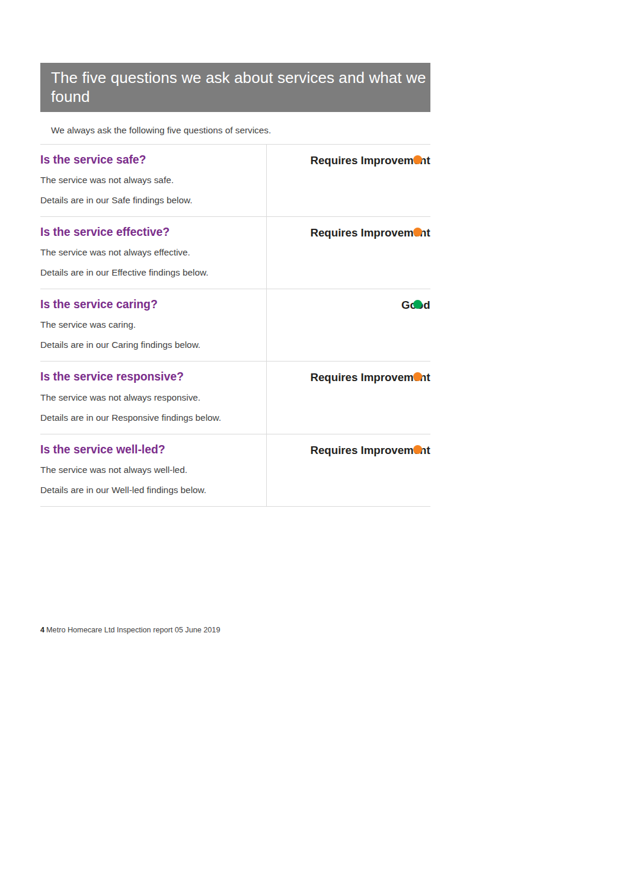The five questions we ask about services and what we found
We always ask the following five questions of services.
| Is the service safe? The service was not always safe. Details are in our Safe findings below. | Requires Improvement |
| Is the service effective? The service was not always effective. Details are in our Effective findings below. | Requires Improvement |
| Is the service caring? The service was caring. Details are in our Caring findings below. | Good |
| Is the service responsive? The service was not always responsive. Details are in our Responsive findings below. | Requires Improvement |
| Is the service well-led? The service was not always well-led. Details are in our Well-led findings below. | Requires Improvement |
4 Metro Homecare Ltd Inspection report 05 June 2019